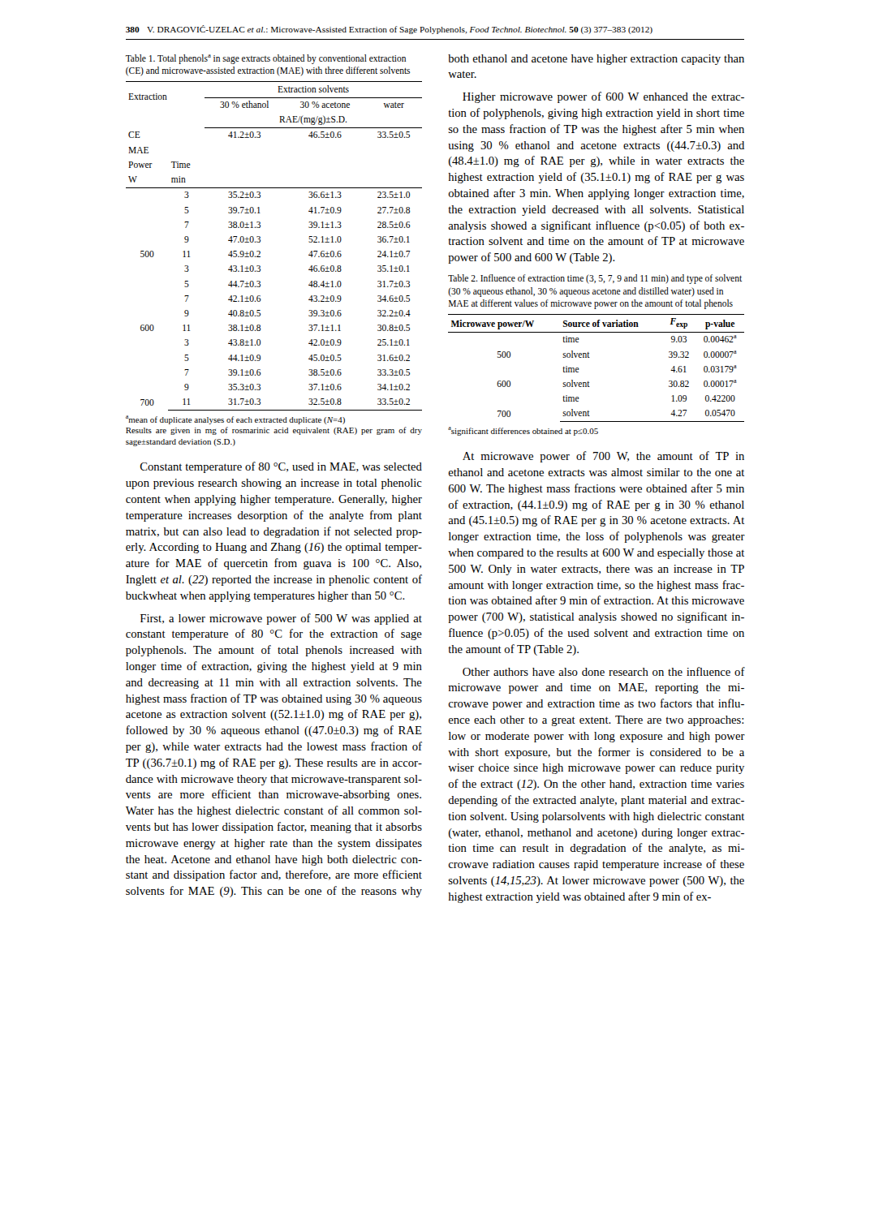380 V. DRAGOVIĆ-UZELAC et al.: Microwave-Assisted Extraction of Sage Polyphenols, Food Technol. Biotechnol. 50 (3) 377–383 (2012)
Table 1. Total phenols a in sage extracts obtained by conventional extraction (CE) and microwave-assisted extraction (MAE) with three different solvents
| Extraction | Extraction solvents |
| 30 % ethanol | 30 % acetone | water |
| | RAE/(mg/g)±S.D. |
| CE | 41.2±0.3 | 46.5±0.6 | 33.5±0.5 |
| MAE | | | |
| Power | Time | | | |
| W | min | | | |
| 500 | 3 | 35.2±0.3 | 36.6±1.3 | 23.5±1.0 |
| 5 | 39.7±0.1 | 41.7±0.9 | 27.7±0.8 |
| 7 | 38.0±1.3 | 39.1±1.3 | 28.5±0.6 |
| 9 | 47.0±0.3 | 52.1±1.0 | 36.7±0.1 |
| 11 | 45.9±0.2 | 47.6±0.6 | 24.1±0.7 |
| 600 | 3 | 43.1±0.3 | 46.6±0.8 | 35.1±0.1 |
| 5 | 44.7±0.3 | 48.4±1.0 | 31.7±0.3 |
| 7 | 42.1±0.6 | 43.2±0.9 | 34.6±0.5 |
| 9 | 40.8±0.5 | 39.3±0.6 | 32.2±0.4 |
| 11 | 38.1±0.8 | 37.1±1.1 | 30.8±0.5 |
| 700 | 3 | 43.8±1.0 | 42.0±0.9 | 25.1±0.1 |
| 5 | 44.1±0.9 | 45.0±0.5 | 31.6±0.2 |
| 7 | 39.1±0.6 | 38.5±0.6 | 33.3±0.5 |
| 9 | 35.3±0.3 | 37.1±0.6 | 34.1±0.2 |
| 11 | 31.7±0.3 | 32.5±0.8 | 33.5±0.2 |
amean of duplicate analyses of each extracted duplicate (N=4)
Results are given in mg of rosmarinic acid equivalent (RAE) per gram of dry sage±standard deviation (S.D.)
Constant temperature of 80 °C, used in MAE, was selected upon previous research showing an increase in total phenolic content when applying higher temperature. Generally, higher temperature increases desorption of the analyte from plant matrix, but can also lead to degradation if not selected properly. According to Huang and Zhang (16) the optimal temperature for MAE of quercetin from guava is 100 °C. Also, Inglett et al. (22) reported the increase in phenolic content of buckwheat when applying temperatures higher than 50 °C.
First, a lower microwave power of 500 W was applied at constant temperature of 80 °C for the extraction of sage polyphenols. The amount of total phenols increased with longer time of extraction, giving the highest yield at 9 min and decreasing at 11 min with all extraction solvents. The highest mass fraction of TP was obtained using 30 % aqueous acetone as extraction solvent ((52.1±1.0) mg of RAE per g), followed by 30 % aqueous ethanol ((47.0±0.3) mg of RAE per g), while water extracts had the lowest mass fraction of TP ((36.7±0.1) mg of RAE per g). These results are in accordance with microwave theory that microwave-transparent solvents are more efficient than microwave-absorbing ones. Water has the highest dielectric constant of all common solvents but has lower dissipation factor, meaning that it absorbs microwave energy at higher rate than the system dissipates the heat. Acetone and ethanol have high both dielectric constant and dissipation factor and, therefore, are more efficient solvents for MAE (9). This can be one of the reasons why both ethanol and acetone have higher extraction capacity than water.
Higher microwave power of 600 W enhanced the extraction of polyphenols, giving high extraction yield in short time so the mass fraction of TP was the highest after 5 min when using 30 % ethanol and acetone extracts ((44.7±0.3) and (48.4±1.0) mg of RAE per g), while in water extracts the highest extraction yield of (35.1±0.1) mg of RAE per g was obtained after 3 min. When applying longer extraction time, the extraction yield decreased with all solvents. Statistical analysis showed a significant influence (p<0.05) of both extraction solvent and time on the amount of TP at microwave power of 500 and 600 W (Table 2).
Table 2. Influence of extraction time (3, 5, 7, 9 and 11 min) and type of solvent (30 % aqueous ethanol, 30 % aqueous acetone and distilled water) used in MAE at different values of microwave power on the amount of total phenols
| Microwave power/W | Source of variation | F exp | p-value |
| --- | --- | --- | --- |
| 500 | time | 9.03 | 0.00462 a |
| solvent | 39.32 | 0.00007 a |
| 600 | time | 4.61 | 0.03179 a |
| solvent | 30.82 | 0.00017 a |
| 700 | time | 1.09 | 0.42200 |
| solvent | 4.27 | 0.05470 |
asignificant differences obtained at p≤0.05
At microwave power of 700 W, the amount of TP in ethanol and acetone extracts was almost similar to the one at 600 W. The highest mass fractions were obtained after 5 min of extraction, (44.1±0.9) mg of RAE per g in 30 % ethanol and (45.1±0.5) mg of RAE per g in 30 % acetone extracts. At longer extraction time, the loss of polyphenols was greater when compared to the results at 600 W and especially those at 500 W. Only in water extracts, there was an increase in TP amount with longer extraction time, so the highest mass fraction was obtained after 9 min of extraction. At this microwave power (700 W), statistical analysis showed no significant influence (p>0.05) of the used solvent and extraction time on the amount of TP (Table 2).
Other authors have also done research on the influence of microwave power and time on MAE, reporting the microwave power and extraction time as two factors that influence each other to a great extent. There are two approaches: low or moderate power with long exposure and high power with short exposure, but the former is considered to be a wiser choice since high microwave power can reduce purity of the extract (12). On the other hand, extraction time varies depending of the extracted analyte, plant material and extraction solvent. Using polarsolvents with high dielectric constant (water, ethanol, methanol and acetone) during longer extraction time can result in degradation of the analyte, as microwave radiation causes rapid temperature increase of these solvents (14,15,23). At lower microwave power (500 W), the highest extraction yield was obtained after 9 min of ex-